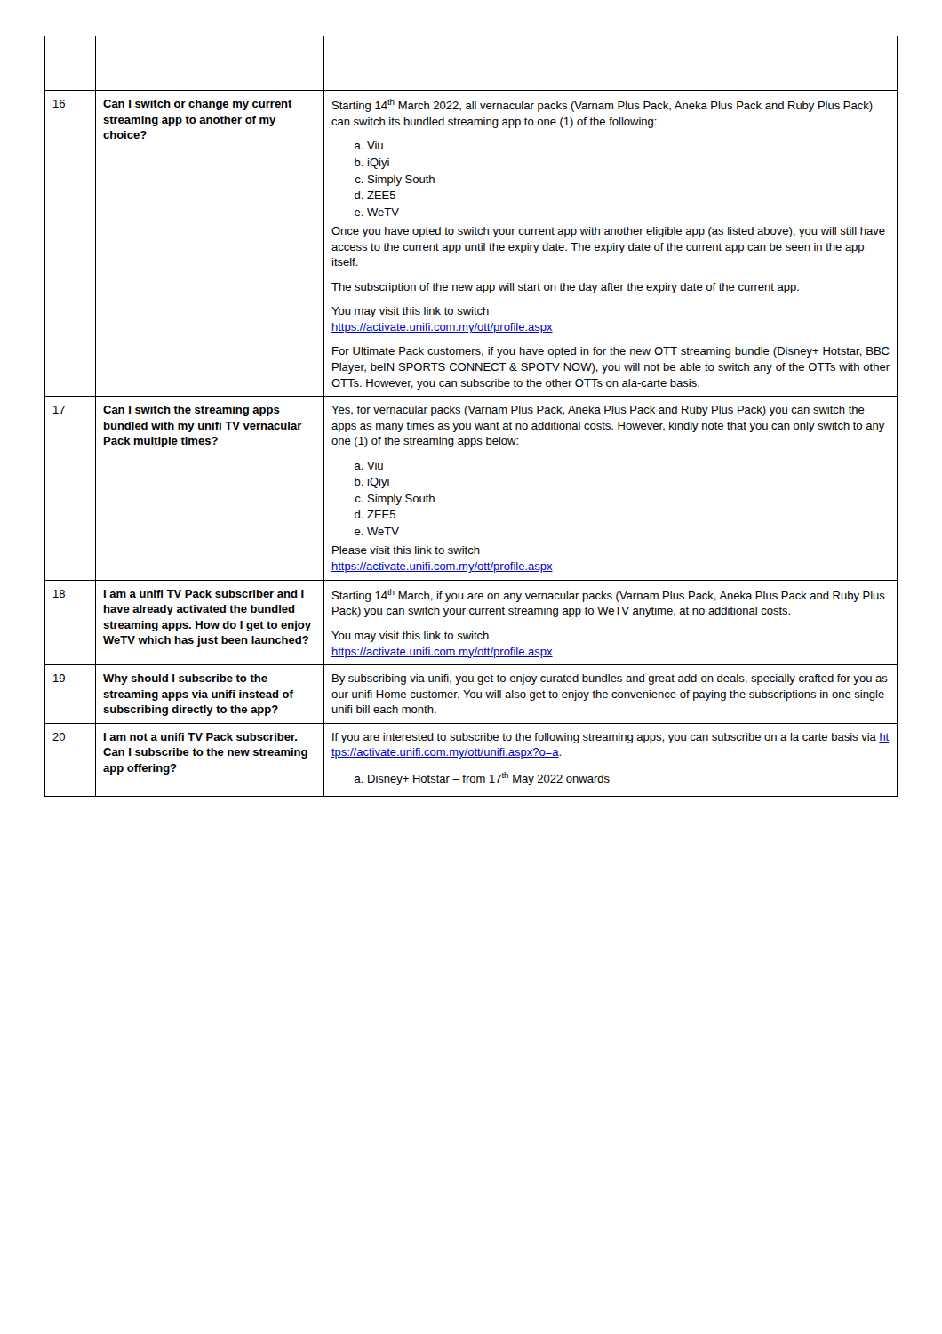| 16 | Can I switch or change my current streaming app to another of my choice? | Starting 14 th March 2022, all vernacular packs (Varnam Plus Pack, Aneka Plus Pack and Ruby Plus Pack) can switch its bundled streaming app to one (1) of the following: Viu iQiyi Simply South ZEE5 WeTV Once you have opted to switch your current app with another eligible app (as listed above), you will still have access to the current app until the expiry date. The expiry date of the current app can be seen in the app itself. The subscription of the new app will start on the day after the expiry date of the current app. You may visit this link to switch https://activate.unifi.com.my/ott/profile.aspx For Ultimate Pack customers, if you have opted in for the new OTT streaming bundle (Disney+ Hotstar, BBC Player, beIN SPORTS CONNECT & SPOTV NOW), you will not be able to switch any of the OTTs with other OTTs. However, you can subscribe to the other OTTs on ala-carte basis. |
| 17 | Can I switch the streaming apps bundled with my unifi TV vernacular Pack multiple times? | Yes, for vernacular packs (Varnam Plus Pack, Aneka Plus Pack and Ruby Plus Pack) you can switch the apps as many times as you want at no additional costs. However, kindly note that you can only switch to any one (1) of the streaming apps below: Viu iQiyi Simply South ZEE5 WeTV Please visit this link to switch https://activate.unifi.com.my/ott/profile.aspx |
| 18 | I am a unifi TV Pack subscriber and I have already activated the bundled streaming apps. How do I get to enjoy WeTV which has just been launched? | Starting 14 th March, if you are on any vernacular packs (Varnam Plus Pack, Aneka Plus Pack and Ruby Plus Pack) you can switch your current streaming app to WeTV anytime, at no additional costs. You may visit this link to switch https://activate.unifi.com.my/ott/profile.aspx |
| 19 | Why should I subscribe to the streaming apps via unifi instead of subscribing directly to the app? | By subscribing via unifi, you get to enjoy curated bundles and great add-on deals, specially crafted for you as our unifi Home customer. You will also get to enjoy the convenience of paying the subscriptions in one single unifi bill each month. |
| 20 | I am not a unifi TV Pack subscriber. Can I subscribe to the new streaming app offering? | If you are interested to subscribe to the following streaming apps, you can subscribe on a la carte basis via https://activate.unifi.com.my/ott/unifi.aspx?o=a . Disney+ Hotstar – from 17 th May 2022 onwards |